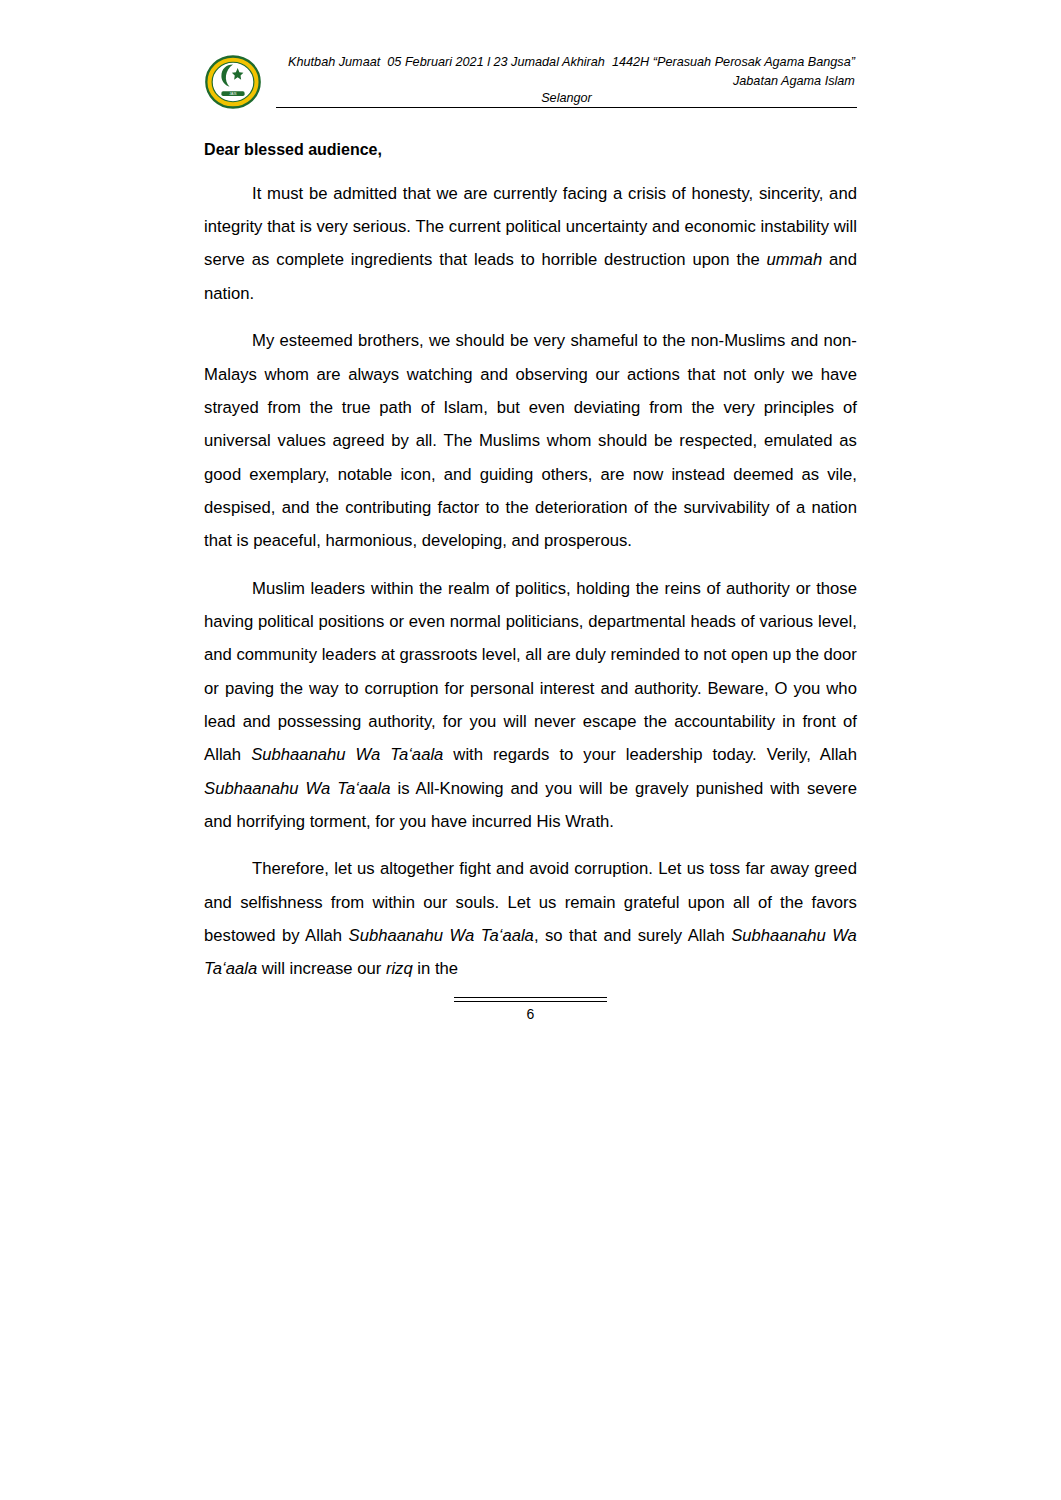JAIS
Khutbah Jumaat 05 Februari 2021 l 23 Jumadal Akhirah 1442H “Perasuah Perosak Agama Bangsa”
Jabatan Agama Islam
Selangor
Dear blessed audience,
It must be admitted that we are currently facing a crisis of honesty, sincerity, and integrity that is very serious. The current political uncertainty and economic instability will serve as complete ingredients that leads to horrible destruction upon the ummah and nation.
My esteemed brothers, we should be very shameful to the non-Muslims and non-Malays whom are always watching and observing our actions that not only we have strayed from the true path of Islam, but even deviating from the very principles of universal values agreed by all. The Muslims whom should be respected, emulated as good exemplary, notable icon, and guiding others, are now instead deemed as vile, despised, and the contributing factor to the deterioration of the survivability of a nation that is peaceful, harmonious, developing, and prosperous.
Muslim leaders within the realm of politics, holding the reins of authority or those having political positions or even normal politicians, departmental heads of various level, and community leaders at grassroots level, all are duly reminded to not open up the door or paving the way to corruption for personal interest and authority. Beware, O you who lead and possessing authority, for you will never escape the accountability in front of Allah Subhaanahu Wa Ta‘aala with regards to your leadership today. Verily, Allah Subhaanahu Wa Ta‘aala is All-Knowing and you will be gravely punished with severe and horrifying torment, for you have incurred His Wrath.
Therefore, let us altogether fight and avoid corruption. Let us toss far away greed and selfishness from within our souls. Let us remain grateful upon all of the favors bestowed by Allah Subhaanahu Wa Ta‘aala, so that and surely Allah Subhaanahu Wa Ta‘aala will increase our rizq in the
6